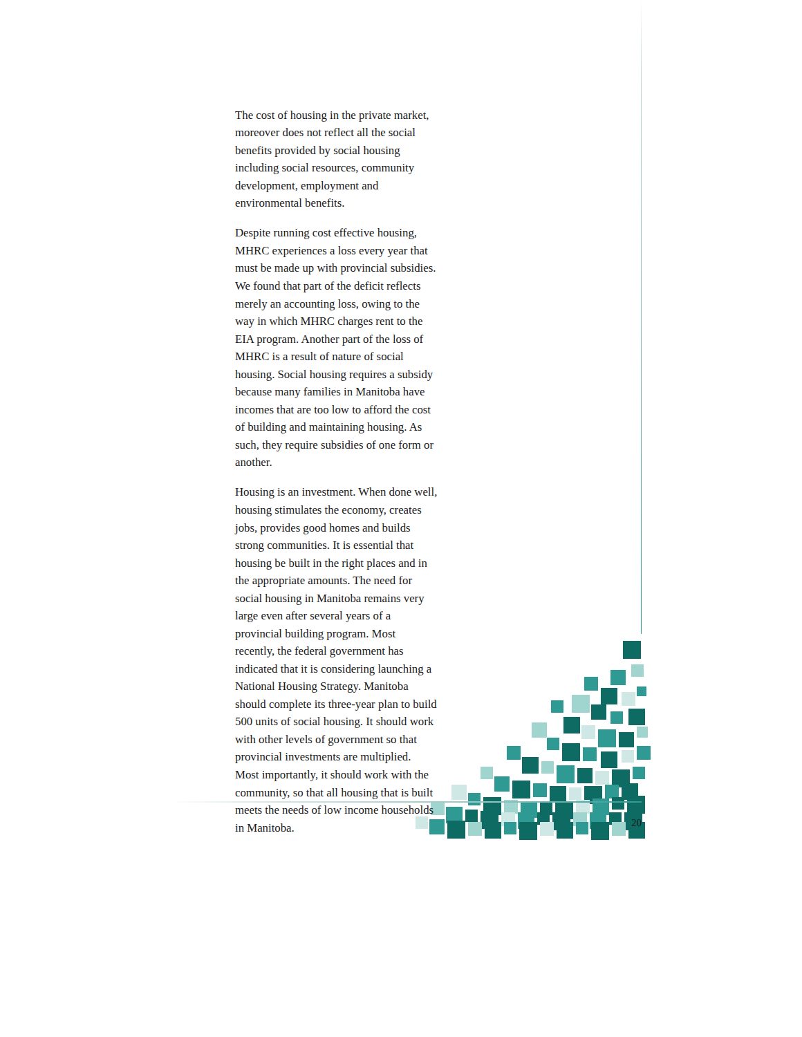The cost of housing in the private market, moreover does not reflect all the social benefits provided by social housing including social resources, community development, employment and environmental benefits.
Despite running cost effective housing, MHRC experiences a loss every year that must be made up with provincial subsidies. We found that part of the deficit reflects merely an accounting loss, owing to the way in which MHRC charges rent to the EIA program. Another part of the loss of MHRC is a result of nature of social housing. Social housing requires a subsidy because many families in Manitoba have incomes that are too low to afford the cost of building and maintaining housing. As such, they require subsidies of one form or another.
Housing is an investment. When done well, housing stimulates the economy, creates jobs, provides good homes and builds strong communities. It is essential that housing be built in the right places and in the appropriate amounts. The need for social housing in Manitoba remains very large even after several years of a provincial building program. Most recently, the federal government has indicated that it is considering launching a National Housing Strategy. Manitoba should complete its three-year plan to build 500 units of social housing. It should work with other levels of government so that provincial investments are multiplied. Most importantly, it should work with the community, so that all housing that is built meets the needs of low income households in Manitoba.
20